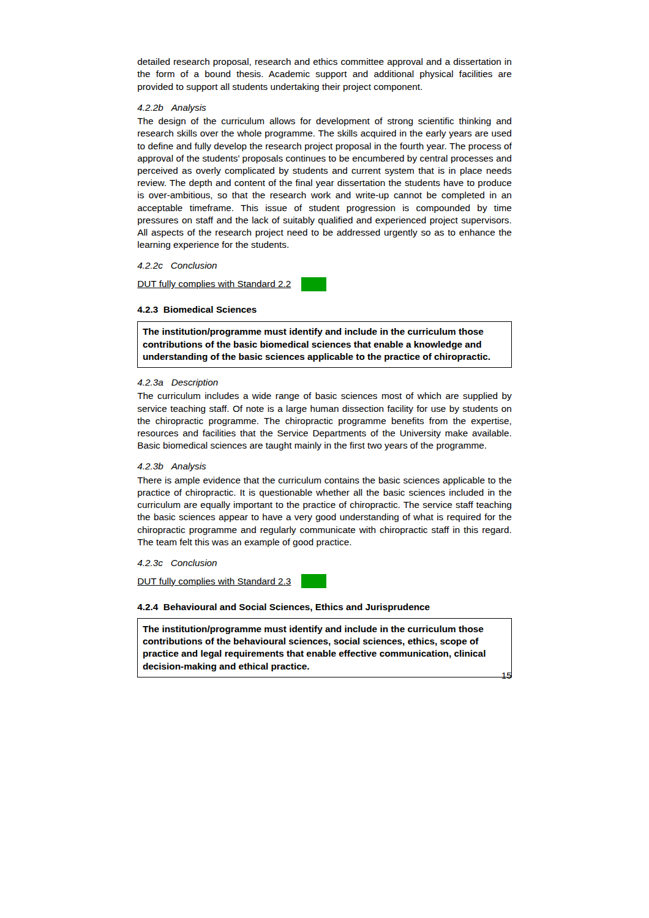detailed research proposal, research and ethics committee approval and a dissertation in the form of a bound thesis. Academic support and additional physical facilities are provided to support all students undertaking their project component.
4.2.2b Analysis
The design of the curriculum allows for development of strong scientific thinking and research skills over the whole programme. The skills acquired in the early years are used to define and fully develop the research project proposal in the fourth year. The process of approval of the students’ proposals continues to be encumbered by central processes and perceived as overly complicated by students and current system that is in place needs review. The depth and content of the final year dissertation the students have to produce is over-ambitious, so that the research work and write-up cannot be completed in an acceptable timeframe. This issue of student progression is compounded by time pressures on staff and the lack of suitably qualified and experienced project supervisors. All aspects of the research project need to be addressed urgently so as to enhance the learning experience for the students.
4.2.2c Conclusion
DUT fully complies with Standard 2.2
4.2.3 Biomedical Sciences
The institution/programme must identify and include in the curriculum those contributions of the basic biomedical sciences that enable a knowledge and understanding of the basic sciences applicable to the practice of chiropractic.
4.2.3a Description
The curriculum includes a wide range of basic sciences most of which are supplied by service teaching staff. Of note is a large human dissection facility for use by students on the chiropractic programme. The chiropractic programme benefits from the expertise, resources and facilities that the Service Departments of the University make available. Basic biomedical sciences are taught mainly in the first two years of the programme.
4.2.3b Analysis
There is ample evidence that the curriculum contains the basic sciences applicable to the practice of chiropractic. It is questionable whether all the basic sciences included in the curriculum are equally important to the practice of chiropractic. The service staff teaching the basic sciences appear to have a very good understanding of what is required for the chiropractic programme and regularly communicate with chiropractic staff in this regard. The team felt this was an example of good practice.
4.2.3c Conclusion
DUT fully complies with Standard 2.3
4.2.4 Behavioural and Social Sciences, Ethics and Jurisprudence
The institution/programme must identify and include in the curriculum those contributions of the behavioural sciences, social sciences, ethics, scope of practice and legal requirements that enable effective communication, clinical decision-making and ethical practice.
15